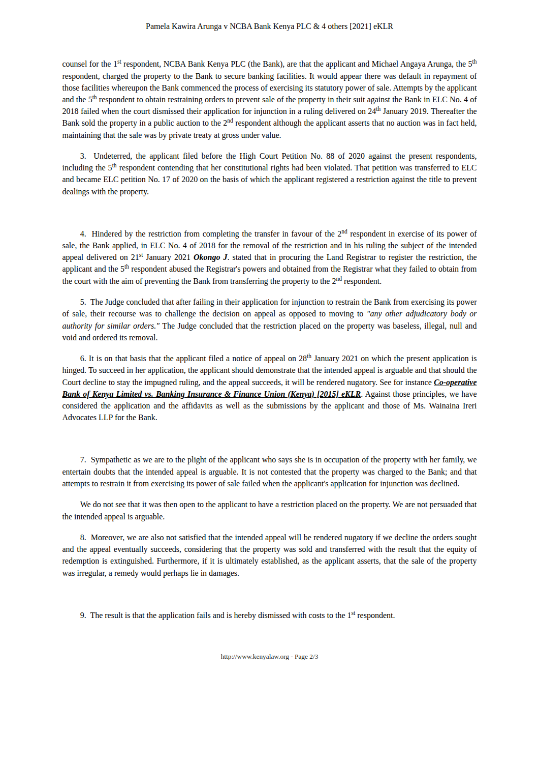Pamela Kawira Arunga v NCBA Bank Kenya PLC & 4 others [2021] eKLR
counsel for the 1st respondent, NCBA Bank Kenya PLC (the Bank), are that the applicant and Michael Angaya Arunga, the 5th respondent, charged the property to the Bank to secure banking facilities. It would appear there was default in repayment of those facilities whereupon the Bank commenced the process of exercising its statutory power of sale. Attempts by the applicant and the 5th respondent to obtain restraining orders to prevent sale of the property in their suit against the Bank in ELC No. 4 of 2018 failed when the court dismissed their application for injunction in a ruling delivered on 24th January 2019. Thereafter the Bank sold the property in a public auction to the 2nd respondent although the applicant asserts that no auction was in fact held, maintaining that the sale was by private treaty at gross under value.
3. Undeterred, the applicant filed before the High Court Petition No. 88 of 2020 against the present respondents, including the 5th respondent contending that her constitutional rights had been violated. That petition was transferred to ELC and became ELC petition No. 17 of 2020 on the basis of which the applicant registered a restriction against the title to prevent dealings with the property.
4. Hindered by the restriction from completing the transfer in favour of the 2nd respondent in exercise of its power of sale, the Bank applied, in ELC No. 4 of 2018 for the removal of the restriction and in his ruling the subject of the intended appeal delivered on 21st January 2021 Okongo J. stated that in procuring the Land Registrar to register the restriction, the applicant and the 5th respondent abused the Registrar's powers and obtained from the Registrar what they failed to obtain from the court with the aim of preventing the Bank from transferring the property to the 2nd respondent.
5. The Judge concluded that after failing in their application for injunction to restrain the Bank from exercising its power of sale, their recourse was to challenge the decision on appeal as opposed to moving to "any other adjudicatory body or authority for similar orders." The Judge concluded that the restriction placed on the property was baseless, illegal, null and void and ordered its removal.
6. It is on that basis that the applicant filed a notice of appeal on 28th January 2021 on which the present application is hinged. To succeed in her application, the applicant should demonstrate that the intended appeal is arguable and that should the Court decline to stay the impugned ruling, and the appeal succeeds, it will be rendered nugatory. See for instance Co-operative Bank of Kenya Limited vs. Banking Insurance & Finance Union (Kenya) [2015] eKLR. Against those principles, we have considered the application and the affidavits as well as the submissions by the applicant and those of Ms. Wainaina Ireri Advocates LLP for the Bank.
7. Sympathetic as we are to the plight of the applicant who says she is in occupation of the property with her family, we entertain doubts that the intended appeal is arguable. It is not contested that the property was charged to the Bank; and that attempts to restrain it from exercising its power of sale failed when the applicant's application for injunction was declined.
We do not see that it was then open to the applicant to have a restriction placed on the property. We are not persuaded that the intended appeal is arguable.
8. Moreover, we are also not satisfied that the intended appeal will be rendered nugatory if we decline the orders sought and the appeal eventually succeeds, considering that the property was sold and transferred with the result that the equity of redemption is extinguished. Furthermore, if it is ultimately established, as the applicant asserts, that the sale of the property was irregular, a remedy would perhaps lie in damages.
9. The result is that the application fails and is hereby dismissed with costs to the 1st respondent.
http://www.kenyalaw.org - Page 2/3